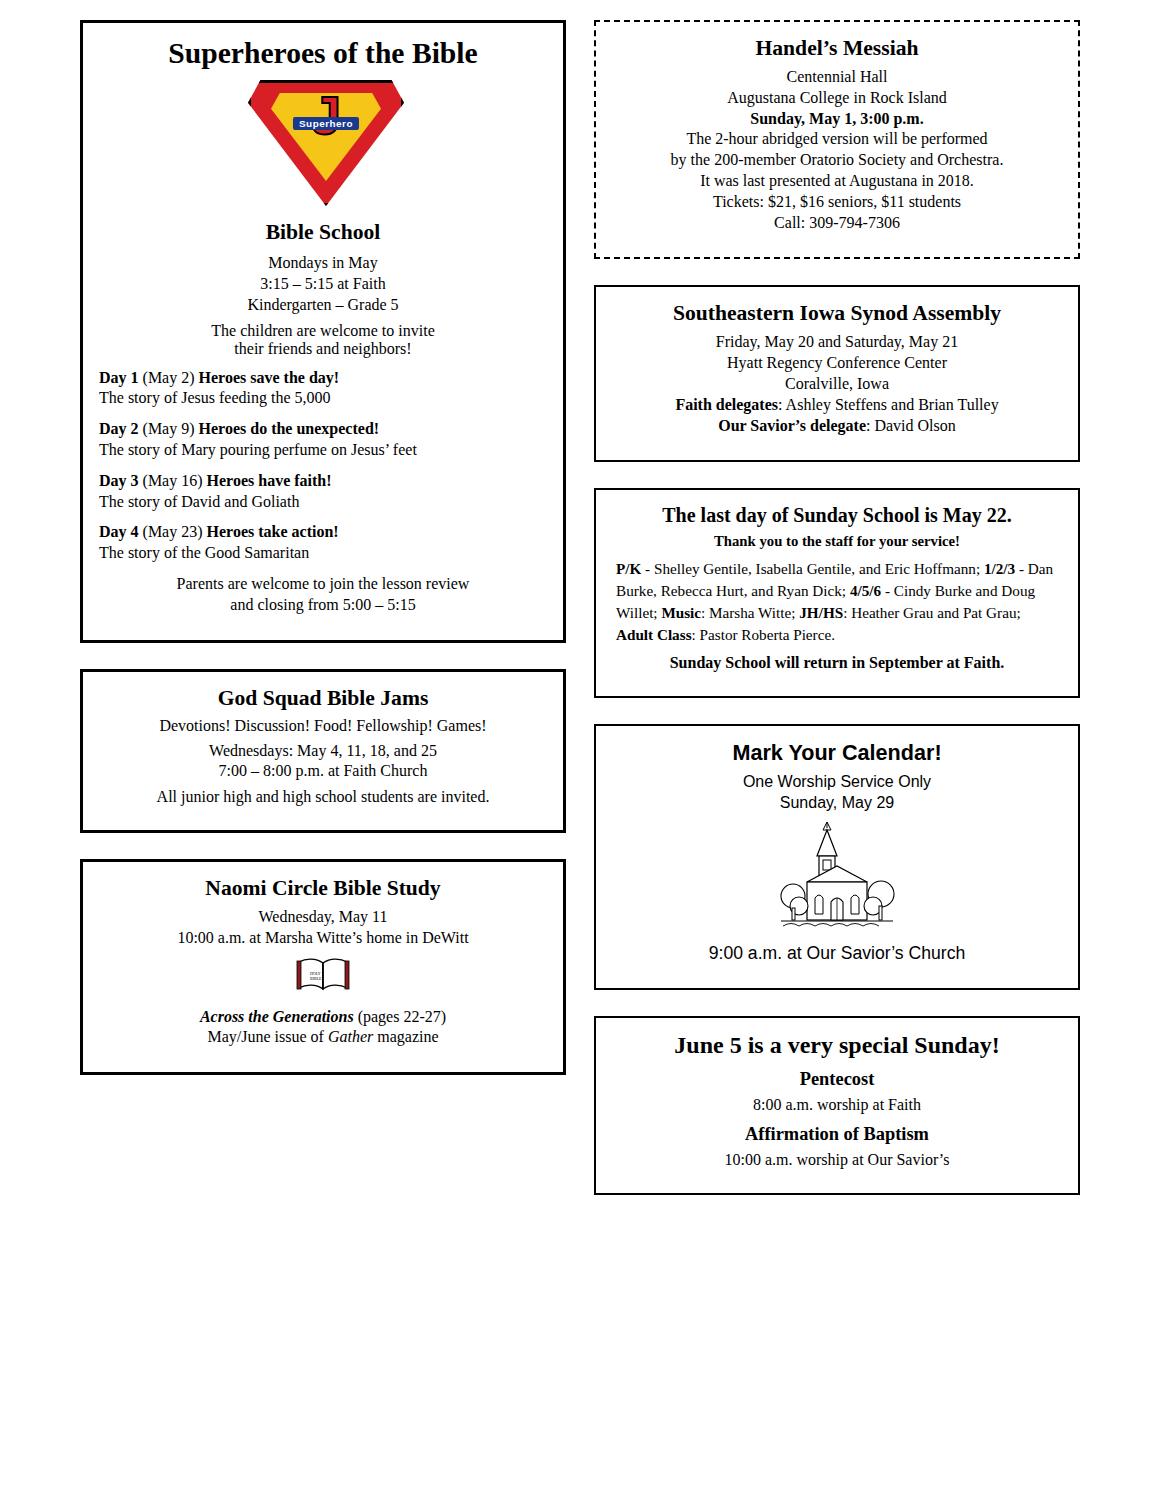Superheroes of the Bible
J
Superhero
Bible School
Mondays in May
3:15 – 5:15 at Faith
Kindergarten – Grade 5
The children are welcome to invite
their friends and neighbors!
Day 1 (May 2) Heroes save the day!
The story of Jesus feeding the 5,000
Day 2 (May 9) Heroes do the unexpected!
The story of Mary pouring perfume on Jesus’ feet
Day 3 (May 16) Heroes have faith!
The story of David and Goliath
Day 4 (May 23) Heroes take action!
The story of the Good Samaritan
Parents are welcome to join the lesson review
and closing from 5:00 – 5:15
God Squad Bible Jams
Devotions! Discussion! Food! Fellowship! Games!
Wednesdays: May 4, 11, 18, and 25
7:00 – 8:00 p.m. at Faith Church
All junior high and high school students are invited.
Naomi Circle Bible Study
Wednesday, May 11
10:00 a.m. at Marsha Witte’s home in DeWitt
HOLY BIBLE
Across the Generations (pages 22-27)
May/June issue of Gather magazine
Handel’s Messiah
Centennial Hall
Augustana College in Rock Island
Sunday, May 1, 3:00 p.m.
The 2-hour abridged version will be performed
by the 200-member Oratorio Society and Orchestra.
It was last presented at Augustana in 2018.
Tickets: $21, $16 seniors, $11 students
Call: 309-794-7306
Southeastern Iowa Synod Assembly
Friday, May 20 and Saturday, May 21
Hyatt Regency Conference Center
Coralville, Iowa
Faith delegates: Ashley Steffens and Brian Tulley
Our Savior’s delegate: David Olson
The last day of Sunday School is May 22.
Thank you to the staff for your service!
P/K - Shelley Gentile, Isabella Gentile, and Eric Hoffmann; 1/2/3 - Dan Burke, Rebecca Hurt, and Ryan Dick; 4/5/6 - Cindy Burke and Doug Willet; Music: Marsha Witte; JH/HS: Heather Grau and Pat Grau; Adult Class: Pastor Roberta Pierce.
Sunday School will return in September at Faith.
Mark Your Calendar!
One Worship Service Only
Sunday, May 29
9:00 a.m. at Our Savior’s Church
June 5 is a very special Sunday!
Pentecost
8:00 a.m. worship at Faith
Affirmation of Baptism
10:00 a.m. worship at Our Savior’s